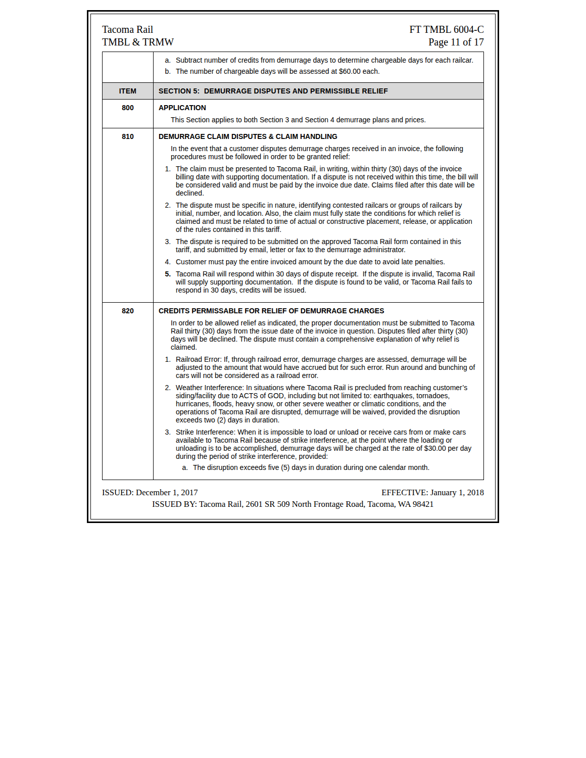Tacoma Rail
TMBL & TRMW
FT TMBL 6004-C
Page 11 of 17
| | Subtract number of credits from demurrage days to determine chargeable days for each railcar. The number of chargeable days will be assessed at $60.00 each. |
| ITEM | SECTION 5: DEMURRAGE DISPUTES AND PERMISSIBLE RELIEF |
| 800 | APPLICATION This Section applies to both Section 3 and Section 4 demurrage plans and prices. |
| 810 | DEMURRAGE CLAIM DISPUTES & CLAIM HANDLING In the event that a customer disputes demurrage charges received in an invoice, the following procedures must be followed in order to be granted relief: The claim must be presented to Tacoma Rail, in writing, within thirty (30) days of the invoice billing date with supporting documentation. If a dispute is not received within this time, the bill will be considered valid and must be paid by the invoice due date. Claims filed after this date will be declined. The dispute must be specific in nature, identifying contested railcars or groups of railcars by initial, number, and location. Also, the claim must fully state the conditions for which relief is claimed and must be related to time of actual or constructive placement, release, or application of the rules contained in this tariff. The dispute is required to be submitted on the approved Tacoma Rail form contained in this tariff, and submitted by email, letter or fax to the demurrage administrator. Customer must pay the entire invoiced amount by the due date to avoid late penalties. Tacoma Rail will respond within 30 days of dispute receipt. If the dispute is invalid, Tacoma Rail will supply supporting documentation. If the dispute is found to be valid, or Tacoma Rail fails to respond in 30 days, credits will be issued. |
| 820 | CREDITS PERMISSABLE FOR RELIEF OF DEMURRAGE CHARGES In order to be allowed relief as indicated, the proper documentation must be submitted to Tacoma Rail thirty (30) days from the issue date of the invoice in question. Disputes filed after thirty (30) days will be declined. The dispute must contain a comprehensive explanation of why relief is claimed. Railroad Error: If, through railroad error, demurrage charges are assessed, demurrage will be adjusted to the amount that would have accrued but for such error. Run around and bunching of cars will not be considered as a railroad error. Weather Interference: In situations where Tacoma Rail is precluded from reaching customer’s siding/facility due to ACTS of GOD, including but not limited to: earthquakes, tornadoes, hurricanes, floods, heavy snow, or other severe weather or climatic conditions, and the operations of Tacoma Rail are disrupted, demurrage will be waived, provided the disruption exceeds two (2) days in duration. Strike Interference: When it is impossible to load or unload or receive cars from or make cars available to Tacoma Rail because of strike interference, at the point where the loading or unloading is to be accomplished, demurrage days will be charged at the rate of $30.00 per day during the period of strike interference, provided: The disruption exceeds five (5) days in duration during one calendar month. |
ISSUED: December 1, 2017 EFFECTIVE: January 1, 2018
ISSUED BY: Tacoma Rail, 2601 SR 509 North Frontage Road, Tacoma, WA 98421